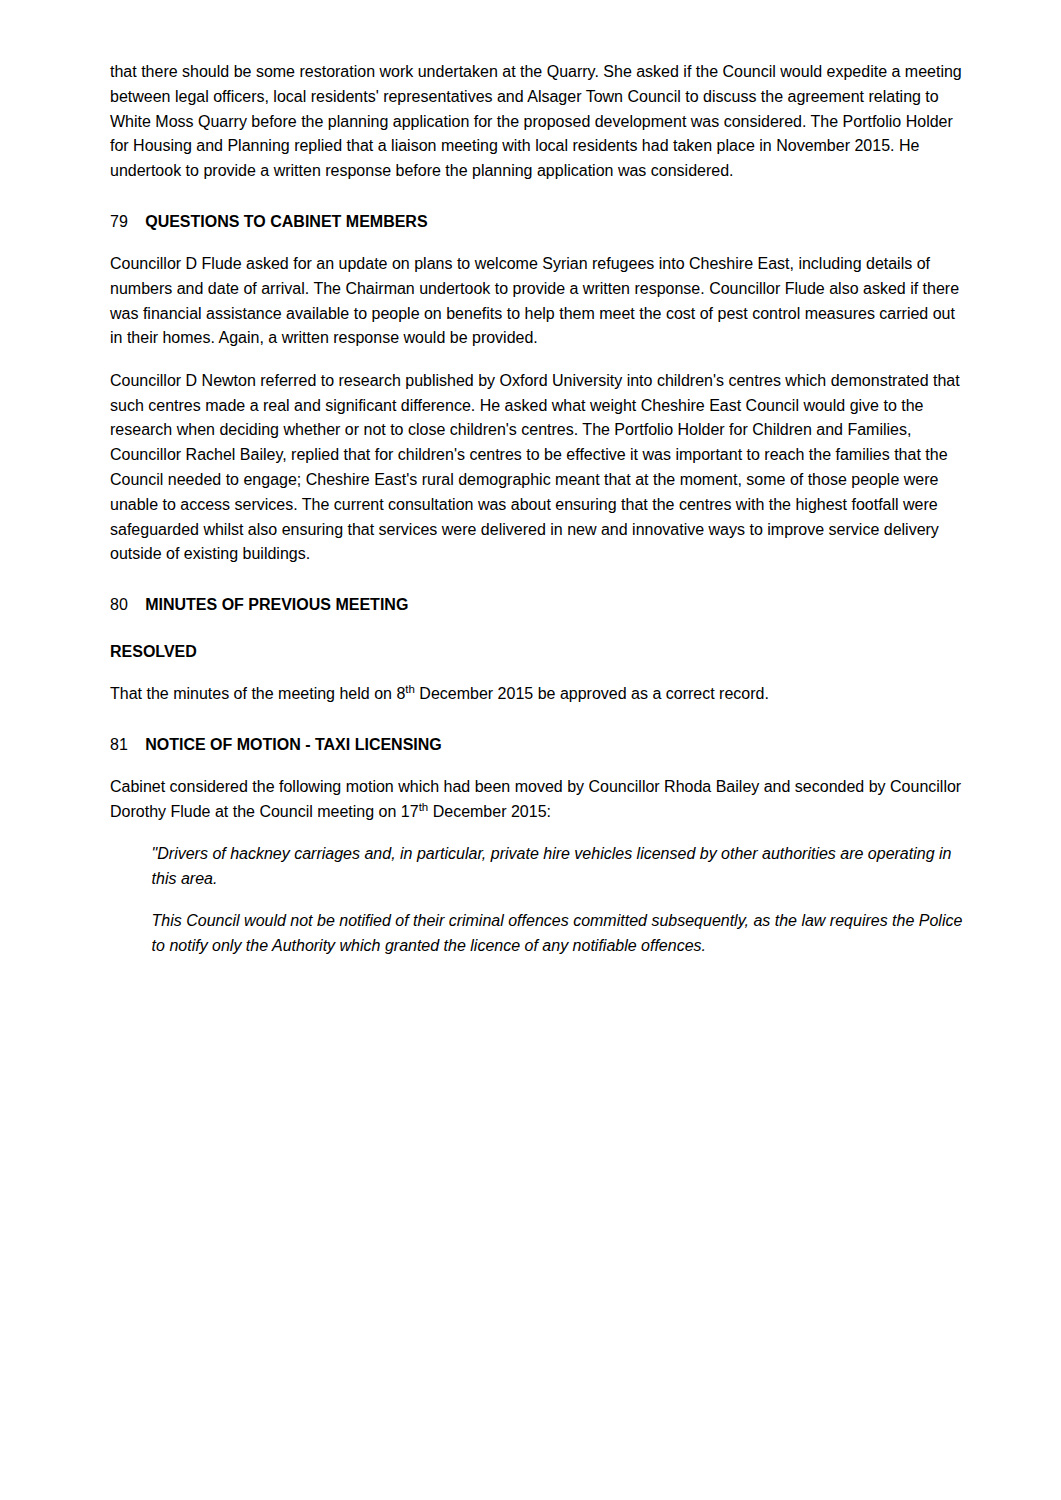that there should be some restoration work undertaken at the Quarry. She asked if the Council would expedite a meeting between legal officers, local residents' representatives and Alsager Town Council to discuss the agreement relating to White Moss Quarry before the planning application for the proposed development was considered. The Portfolio Holder for Housing and Planning replied that a liaison meeting with local residents had taken place in November 2015. He undertook to provide a written response before the planning application was considered.
79
QUESTIONS TO CABINET MEMBERS
Councillor D Flude asked for an update on plans to welcome Syrian refugees into Cheshire East, including details of numbers and date of arrival. The Chairman undertook to provide a written response. Councillor Flude also asked if there was financial assistance available to people on benefits to help them meet the cost of pest control measures carried out in their homes. Again, a written response would be provided.
Councillor D Newton referred to research published by Oxford University into children's centres which demonstrated that such centres made a real and significant difference. He asked what weight Cheshire East Council would give to the research when deciding whether or not to close children's centres. The Portfolio Holder for Children and Families, Councillor Rachel Bailey, replied that for children's centres to be effective it was important to reach the families that the Council needed to engage; Cheshire East's rural demographic meant that at the moment, some of those people were unable to access services. The current consultation was about ensuring that the centres with the highest footfall were safeguarded whilst also ensuring that services were delivered in new and innovative ways to improve service delivery outside of existing buildings.
80
MINUTES OF PREVIOUS MEETING
RESOLVED
That the minutes of the meeting held on 8th December 2015 be approved as a correct record.
81
NOTICE OF MOTION - TAXI LICENSING
Cabinet considered the following motion which had been moved by Councillor Rhoda Bailey and seconded by Councillor Dorothy Flude at the Council meeting on 17th December 2015:
"Drivers of hackney carriages and, in particular, private hire vehicles licensed by other authorities are operating in this area.
This Council would not be notified of their criminal offences committed subsequently, as the law requires the Police to notify only the Authority which granted the licence of any notifiable offences.